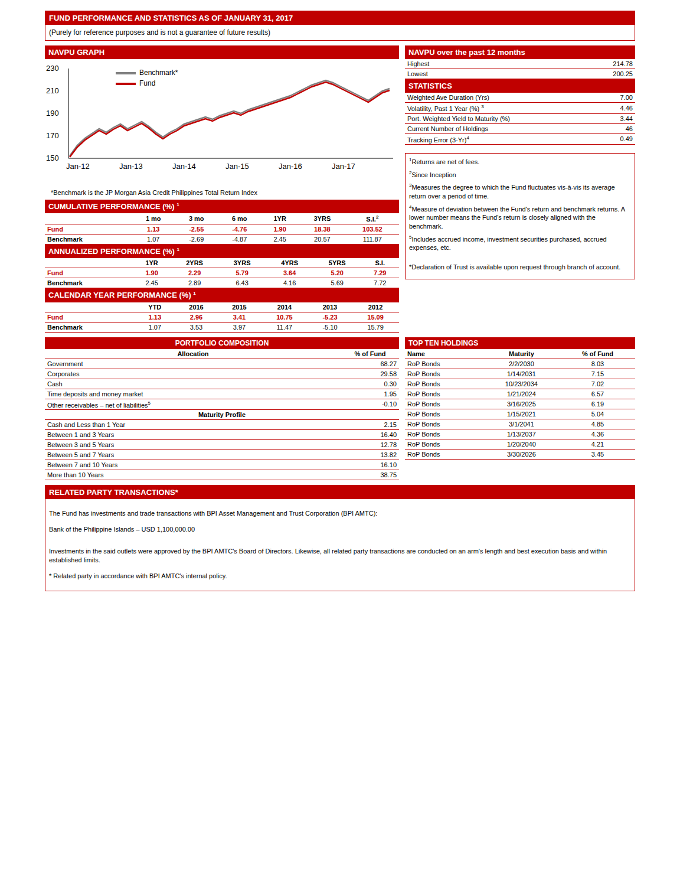FUND PERFORMANCE AND STATISTICS AS OF JANUARY 31, 2017
(Purely for reference purposes and is not a guarantee of future results)
NAVPU GRAPH
230 210 190 170 150 Jan-12 Jan-13 Jan-14 Jan-15 Jan-16 Jan-17
Benchmark*
Fund
*Benchmark is the JP Morgan Asia Credit Philippines Total Return Index
CUMULATIVE PERFORMANCE (%) 1
| | 1 mo | 3 mo | 6 mo | 1YR | 3YRS | S.I. 2 |
| --- | --- | --- | --- | --- | --- | --- |
| Fund | 1.13 | -2.55 | -4.76 | 1.90 | 18.38 | 103.52 |
| Benchmark | 1.07 | -2.69 | -4.87 | 2.45 | 20.57 | 111.87 |
ANNUALIZED PERFORMANCE (%) 1
| | 1YR | 2YRS | 3YRS | 4YRS | 5YRS | S.I. |
| --- | --- | --- | --- | --- | --- | --- |
| Fund | 1.90 | 2.29 | 5.79 | 3.64 | 5.20 | 7.29 |
| Benchmark | 2.45 | 2.89 | 6.43 | 4.16 | 5.69 | 7.72 |
CALENDAR YEAR PERFORMANCE (%) 1
| | YTD | 2016 | 2015 | 2014 | 2013 | 2012 |
| --- | --- | --- | --- | --- | --- | --- |
| Fund | 1.13 | 2.96 | 3.41 | 10.75 | -5.23 | 15.09 |
| Benchmark | 1.07 | 3.53 | 3.97 | 11.47 | -5.10 | 15.79 |
NAVPU over the past 12 months
| Highest | 214.78 |
| Lowest | 200.25 |
STATISTICS
| Weighted Ave Duration (Yrs) | 7.00 |
| Volatility, Past 1 Year (%) 3 | 4.46 |
| Port. Weighted Yield to Maturity (%) | 3.44 |
| Current Number of Holdings | 46 |
| Tracking Error (3-Yr) 4 | 0.49 |
1Returns are net of fees.
2Since Inception
3Measures the degree to which the Fund fluctuates vis-à-vis its average return over a period of time.
4Measure of deviation between the Fund's return and benchmark returns. A lower number means the Fund's return is closely aligned with the benchmark.
5Includes accrued income, investment securities purchased, accrued expenses, etc.
*Declaration of Trust is available upon request through branch of account.
PORTFOLIO COMPOSITION
| Allocation | % of Fund |
| Government | 68.27 |
| Corporates | 29.58 |
| Cash | 0.30 |
| Time deposits and money market | 1.95 |
| Other receivables – net of liabilities 5 | -0.10 |
| Maturity Profile |
| Cash and Less than 1 Year | 2.15 |
| Between 1 and 3 Years | 16.40 |
| Between 3 and 5 Years | 12.78 |
| Between 5 and 7 Years | 13.82 |
| Between 7 and 10 Years | 16.10 |
| More than 10 Years | 38.75 |
TOP TEN HOLDINGS
| Name | Maturity | % of Fund |
| --- | --- | --- |
| RoP Bonds | 2/2/2030 | 8.03 |
| RoP Bonds | 1/14/2031 | 7.15 |
| RoP Bonds | 10/23/2034 | 7.02 |
| RoP Bonds | 1/21/2024 | 6.57 |
| RoP Bonds | 3/16/2025 | 6.19 |
| RoP Bonds | 1/15/2021 | 5.04 |
| RoP Bonds | 3/1/2041 | 4.85 |
| RoP Bonds | 1/13/2037 | 4.36 |
| RoP Bonds | 1/20/2040 | 4.21 |
| RoP Bonds | 3/30/2026 | 3.45 |
RELATED PARTY TRANSACTIONS*
The Fund has investments and trade transactions with BPI Asset Management and Trust Corporation (BPI AMTC):
Bank of the Philippine Islands – USD 1,100,000.00
Investments in the said outlets were approved by the BPI AMTC's Board of Directors. Likewise, all related party transactions are conducted on an arm's length and best execution basis and within established limits.
* Related party in accordance with BPI AMTC's internal policy.